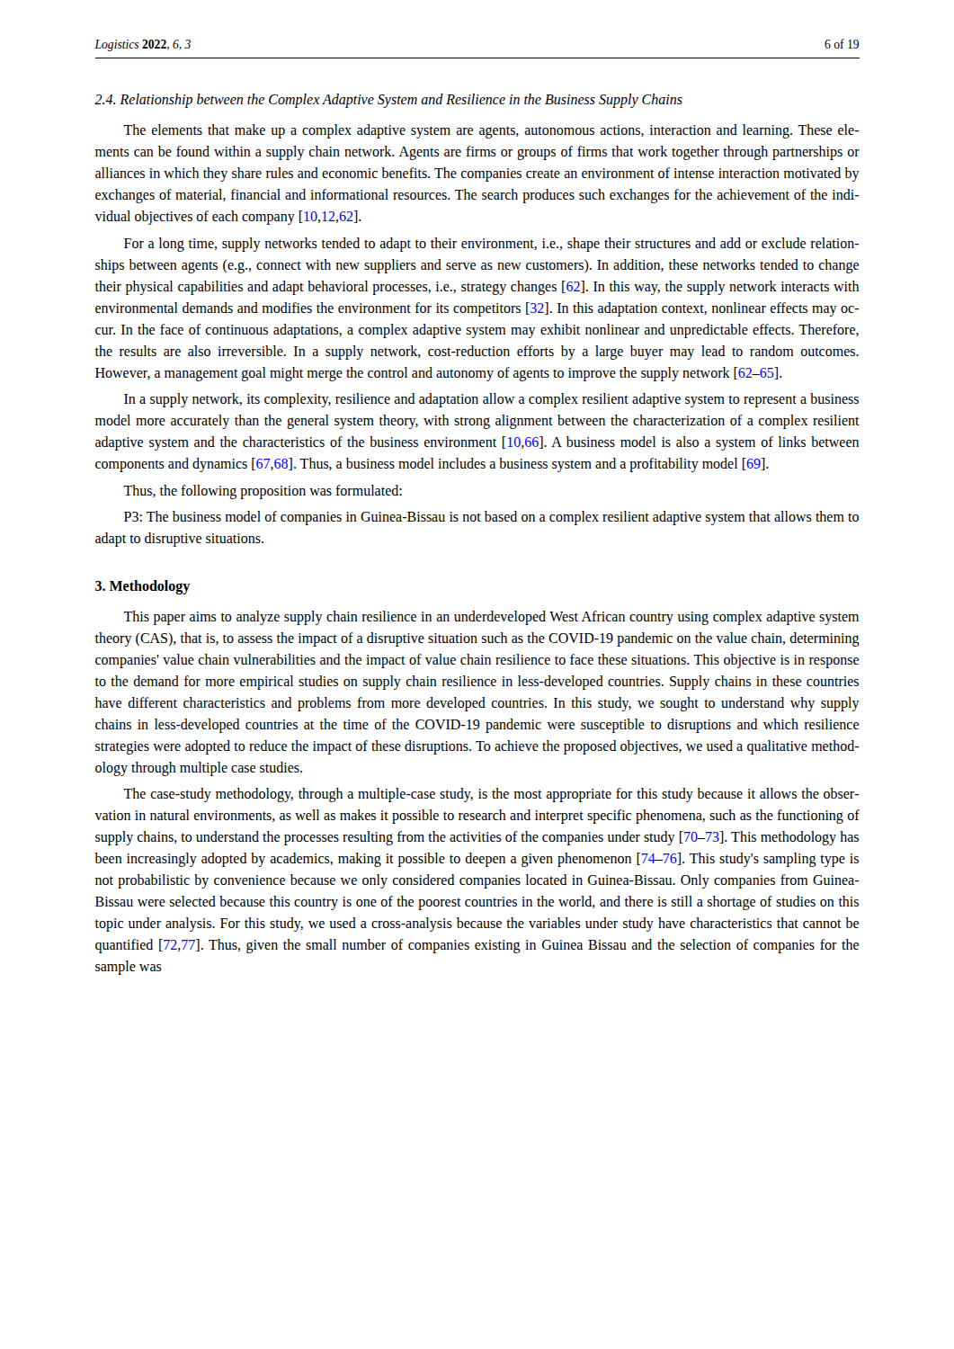Logistics 2022, 6, 3 6 of 19
2.4. Relationship between the Complex Adaptive System and Resilience in the Business Supply Chains
The elements that make up a complex adaptive system are agents, autonomous actions, interaction and learning. These elements can be found within a supply chain network. Agents are firms or groups of firms that work together through partnerships or alliances in which they share rules and economic benefits. The companies create an environment of intense interaction motivated by exchanges of material, financial and informational resources. The search produces such exchanges for the achievement of the individual objectives of each company [10,12,62].
For a long time, supply networks tended to adapt to their environment, i.e., shape their structures and add or exclude relationships between agents (e.g., connect with new suppliers and serve as new customers). In addition, these networks tended to change their physical capabilities and adapt behavioral processes, i.e., strategy changes [62]. In this way, the supply network interacts with environmental demands and modifies the environment for its competitors [32]. In this adaptation context, nonlinear effects may occur. In the face of continuous adaptations, a complex adaptive system may exhibit nonlinear and unpredictable effects. Therefore, the results are also irreversible. In a supply network, cost-reduction efforts by a large buyer may lead to random outcomes. However, a management goal might merge the control and autonomy of agents to improve the supply network [62–65].
In a supply network, its complexity, resilience and adaptation allow a complex resilient adaptive system to represent a business model more accurately than the general system theory, with strong alignment between the characterization of a complex resilient adaptive system and the characteristics of the business environment [10,66]. A business model is also a system of links between components and dynamics [67,68]. Thus, a business model includes a business system and a profitability model [69].
Thus, the following proposition was formulated:
P3: The business model of companies in Guinea-Bissau is not based on a complex resilient adaptive system that allows them to adapt to disruptive situations.
3. Methodology
This paper aims to analyze supply chain resilience in an underdeveloped West African country using complex adaptive system theory (CAS), that is, to assess the impact of a disruptive situation such as the COVID-19 pandemic on the value chain, determining companies' value chain vulnerabilities and the impact of value chain resilience to face these situations. This objective is in response to the demand for more empirical studies on supply chain resilience in less-developed countries. Supply chains in these countries have different characteristics and problems from more developed countries. In this study, we sought to understand why supply chains in less-developed countries at the time of the COVID-19 pandemic were susceptible to disruptions and which resilience strategies were adopted to reduce the impact of these disruptions. To achieve the proposed objectives, we used a qualitative methodology through multiple case studies.
The case-study methodology, through a multiple-case study, is the most appropriate for this study because it allows the observation in natural environments, as well as makes it possible to research and interpret specific phenomena, such as the functioning of supply chains, to understand the processes resulting from the activities of the companies under study [70–73]. This methodology has been increasingly adopted by academics, making it possible to deepen a given phenomenon [74–76]. This study's sampling type is not probabilistic by convenience because we only considered companies located in Guinea-Bissau. Only companies from Guinea-Bissau were selected because this country is one of the poorest countries in the world, and there is still a shortage of studies on this topic under analysis. For this study, we used a cross-analysis because the variables under study have characteristics that cannot be quantified [72,77]. Thus, given the small number of companies existing in Guinea Bissau and the selection of companies for the sample was